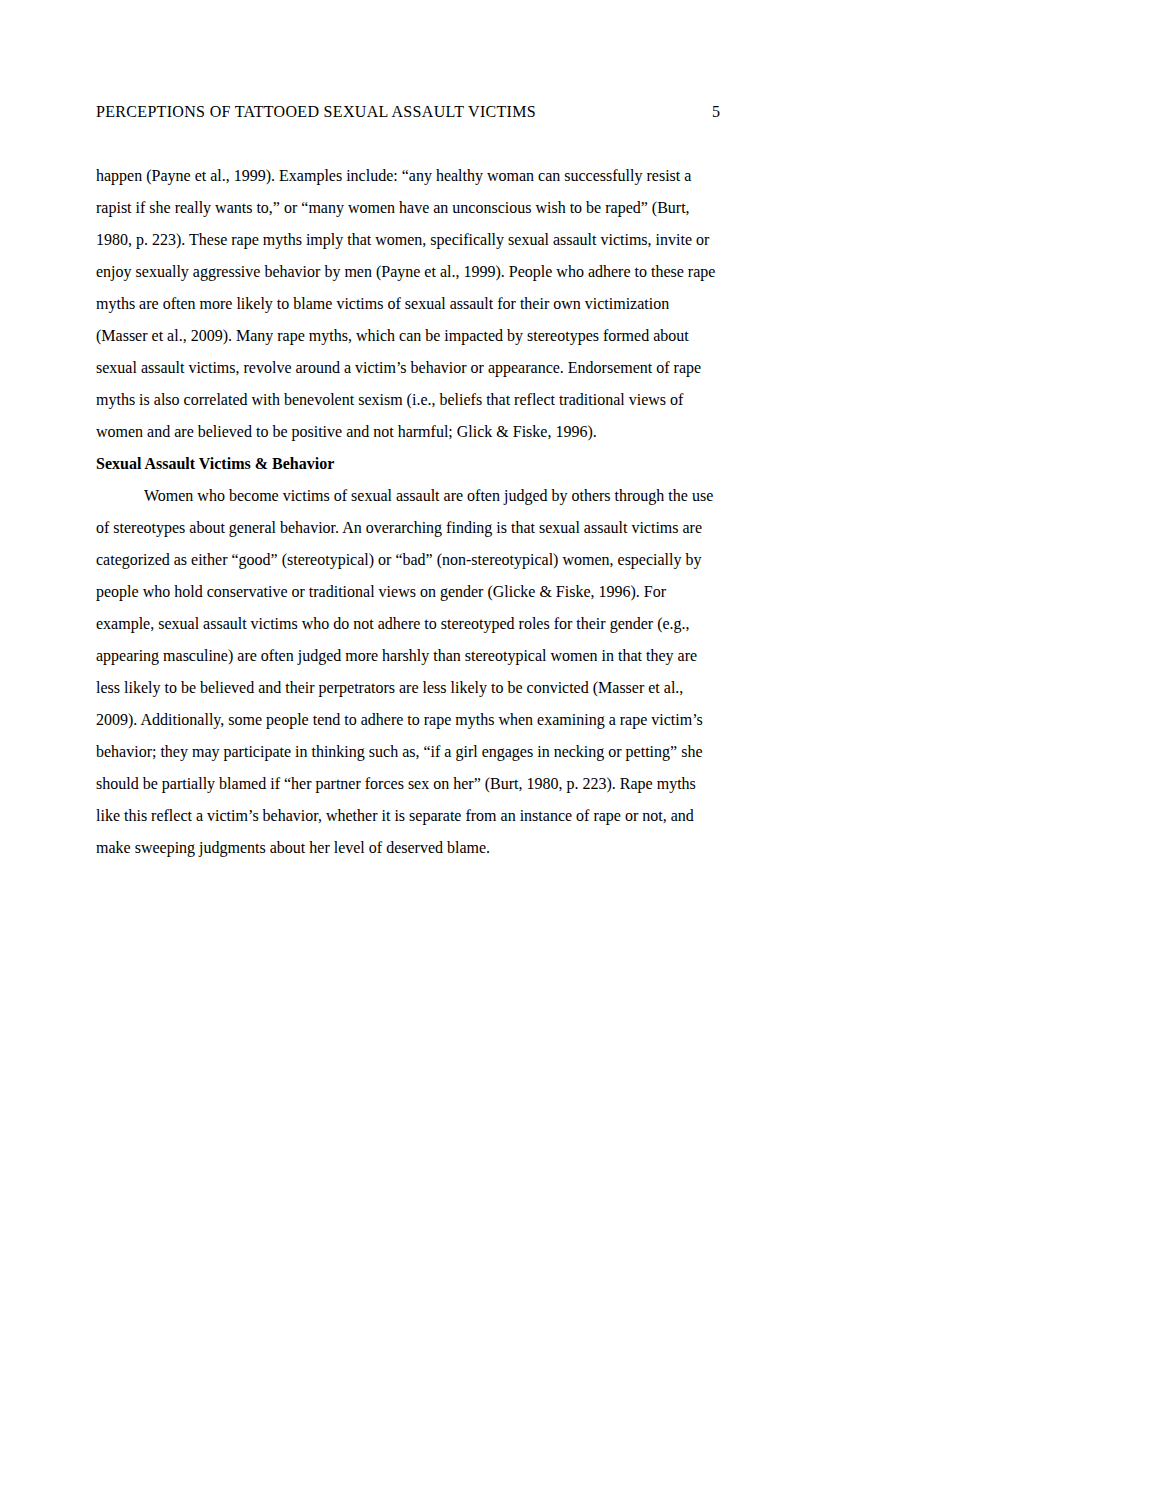Perceptions of Tattooed Sexual Assault Victims 5
happen (Payne et al., 1999). Examples include: “any healthy woman can successfully resist a rapist if she really wants to,” or “many women have an unconscious wish to be raped” (Burt, 1980, p. 223). These rape myths imply that women, specifically sexual assault victims, invite or enjoy sexually aggressive behavior by men (Payne et al., 1999). People who adhere to these rape myths are often more likely to blame victims of sexual assault for their own victimization (Masser et al., 2009). Many rape myths, which can be impacted by stereotypes formed about sexual assault victims, revolve around a victim’s behavior or appearance. Endorsement of rape myths is also correlated with benevolent sexism (i.e., beliefs that reflect traditional views of women and are believed to be positive and not harmful; Glick & Fiske, 1996).
Sexual Assault Victims & Behavior
Women who become victims of sexual assault are often judged by others through the use of stereotypes about general behavior. An overarching finding is that sexual assault victims are categorized as either “good” (stereotypical) or “bad” (non-stereotypical) women, especially by people who hold conservative or traditional views on gender (Glicke & Fiske, 1996). For example, sexual assault victims who do not adhere to stereotyped roles for their gender (e.g., appearing masculine) are often judged more harshly than stereotypical women in that they are less likely to be believed and their perpetrators are less likely to be convicted (Masser et al., 2009). Additionally, some people tend to adhere to rape myths when examining a rape victim’s behavior; they may participate in thinking such as, “if a girl engages in necking or petting” she should be partially blamed if “her partner forces sex on her” (Burt, 1980, p. 223). Rape myths like this reflect a victim’s behavior, whether it is separate from an instance of rape or not, and make sweeping judgments about her level of deserved blame.